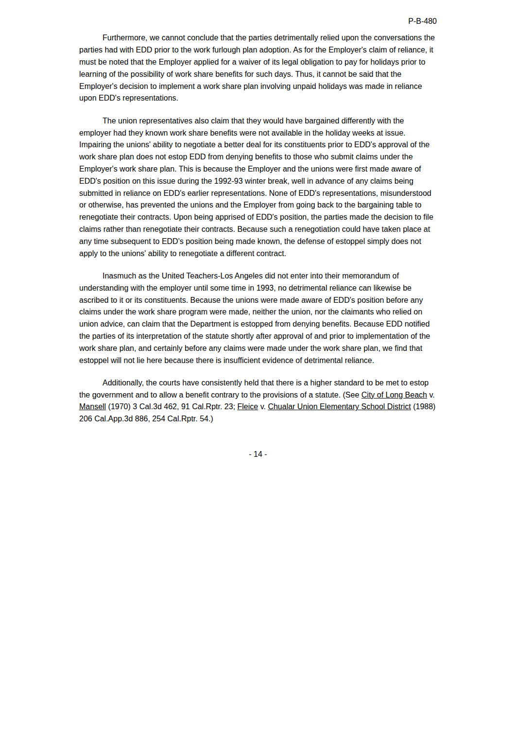P-B-480
Furthermore, we cannot conclude that the parties detrimentally relied upon the conversations the parties had with EDD prior to the work furlough plan adoption. As for the Employer's claim of reliance, it must be noted that the Employer applied for a waiver of its legal obligation to pay for holidays prior to learning of the possibility of work share benefits for such days. Thus, it cannot be said that the Employer's decision to implement a work share plan involving unpaid holidays was made in reliance upon EDD's representations.
The union representatives also claim that they would have bargained differently with the employer had they known work share benefits were not available in the holiday weeks at issue. Impairing the unions' ability to negotiate a better deal for its constituents prior to EDD's approval of the work share plan does not estop EDD from denying benefits to those who submit claims under the Employer's work share plan. This is because the Employer and the unions were first made aware of EDD's position on this issue during the 1992-93 winter break, well in advance of any claims being submitted in reliance on EDD's earlier representations. None of EDD's representations, misunderstood or otherwise, has prevented the unions and the Employer from going back to the bargaining table to renegotiate their contracts. Upon being apprised of EDD's position, the parties made the decision to file claims rather than renegotiate their contracts. Because such a renegotiation could have taken place at any time subsequent to EDD's position being made known, the defense of estoppel simply does not apply to the unions' ability to renegotiate a different contract.
Inasmuch as the United Teachers-Los Angeles did not enter into their memorandum of understanding with the employer until some time in 1993, no detrimental reliance can likewise be ascribed to it or its constituents. Because the unions were made aware of EDD's position before any claims under the work share program were made, neither the union, nor the claimants who relied on union advice, can claim that the Department is estopped from denying benefits. Because EDD notified the parties of its interpretation of the statute shortly after approval of and prior to implementation of the work share plan, and certainly before any claims were made under the work share plan, we find that estoppel will not lie here because there is insufficient evidence of detrimental reliance.
Additionally, the courts have consistently held that there is a higher standard to be met to estop the government and to allow a benefit contrary to the provisions of a statute. (See City of Long Beach v. Mansell (1970) 3 Cal.3d 462, 91 Cal.Rptr. 23; Fleice v. Chualar Union Elementary School District (1988) 206 Cal.App.3d 886, 254 Cal.Rptr. 54.)
- 14 -